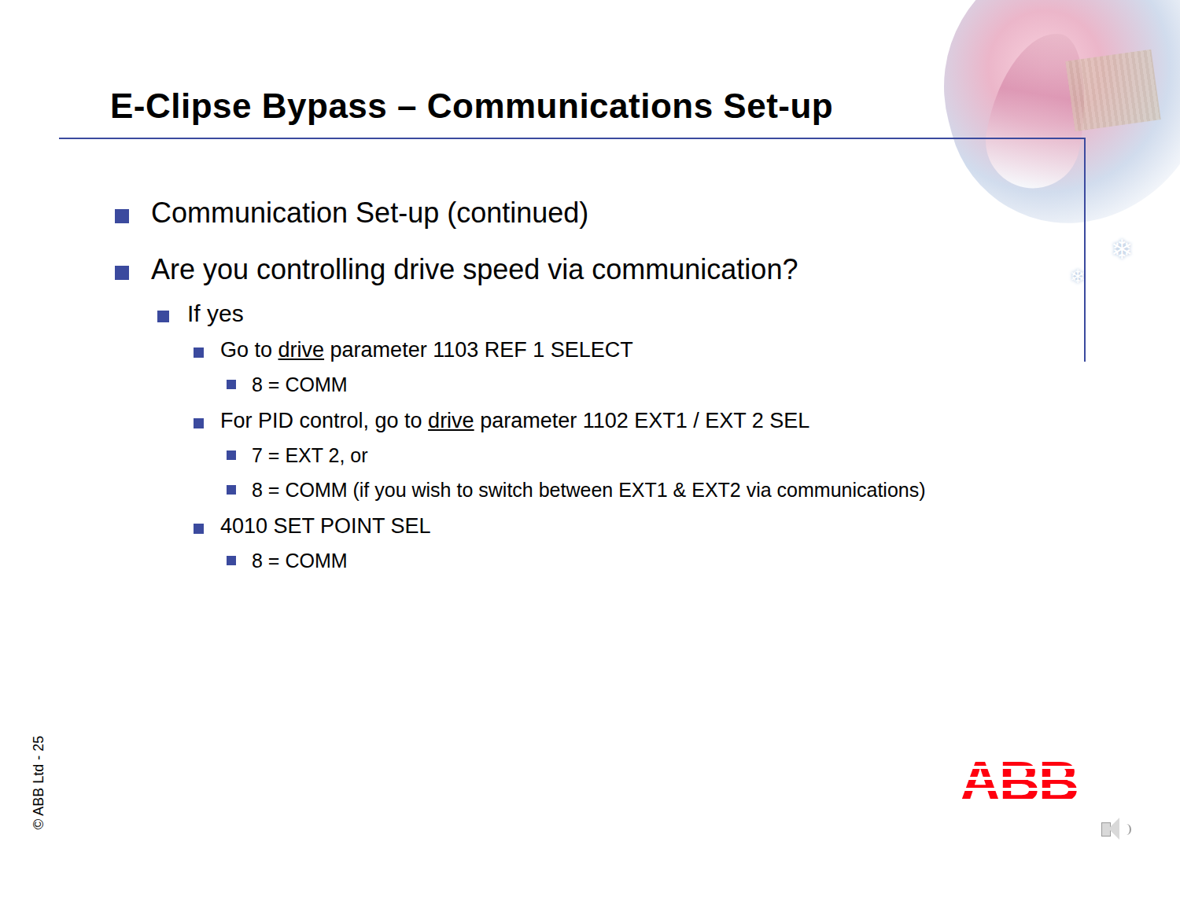❄
❄
E-Clipse Bypass – Communications Set-up
Communication Set-up (continued)
Are you controlling drive speed via communication?
If yes
Go to drive parameter 1103 REF 1 SELECT
8 = COMM
For PID control, go to drive parameter 1102 EXT1 / EXT 2 SEL
7 = EXT 2, or
8 = COMM (if you wish to switch between EXT1 & EXT2 via communications)
4010 SET POINT SEL
8 = COMM
© ABB Ltd - 25
ABB